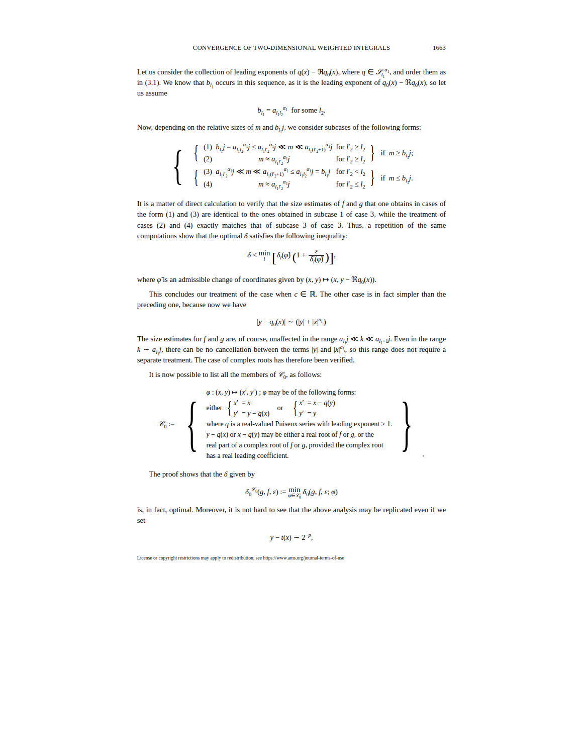CONVERGENCE OF TWO-DIMENSIONAL WEIGHTED INTEGRALS 1663
Let us consider the collection of leading exponents of q(x) − ℜq0(x), where q ∈ 𝒮l1α1, and order them as in (3.1). We know that bl1 occurs in this sequence, as it is the leading exponent of q0(x) − ℜq0(x), so let us assume
bl1 = al1l2α1 for some l2.
Now, depending on the relative sizes of m and bl1j, we consider subcases of the following forms:
{
| { | (1) | b l 1 j = a l 1 l 2 α 1 j ≤ a l 1 l ′ 2 α 1 j ≪ m ≪ a l 1 ( l ′ 2 +1) α 1 j | for l ′ 2 ≥ l 2 | } | if m ≥ b l 1 j ; |
| (2) | m ≈ a l 1 l ′ 2 α 1 j | for l ′ 2 ≥ l 2 |
| { | (3) | a l 1 l ′ 2 α 1 j ≪ m ≪ a l 1 ( l ′ 2 +1) α 1 ≤ a l 1 l 2 α 1 j = b l 1 j | for l ′ 2 < l 2 | } | if m ≤ b l 1 j . |
| (4) | m ≈ a l 1 l ′ 2 α 1 j | for l ′ 2 ≤ l 2 |
It is a matter of direct calculation to verify that the size estimates of f and g that one obtains in cases of the form (1) and (3) are identical to the ones obtained in subcase 1 of case 3, while the treatment of cases (2) and (4) exactly matches that of subcase 3 of case 3. Thus, a repetition of the same computations show that the optimal δ satisfies the following inequality:
δ < min l [δl(φ̃) (1 + εδ̅l(φ̃))],
where φ̃ is an admissible change of coordinates given by (x, y) ↦ (x, y − ℜq0(x)).
This concludes our treatment of the case when c ∈ ℝ. The other case is in fact simpler than the preceding one, because now we have
|y − q0(x)| ∼ (|y| + |x|al1)
The size estimates for f and g are, of course, unaffected in the range al1j ≪ k ≪ al1+1j. Even in the range k ∼ al1j, there can be no cancellation between the terms |y| and |x|al1, so this range does not require a separate treatment. The case of complex roots has therefore been verified.
It is now possible to list all the members of 𝒞0, as follows:
𝒞0 := {
φ : (x, y) ↦ (x′, y′) ; φ may be of the following forms:
either {
x′ = x
y′ = y − q(x)
or {
x′ = x − q(y)
y′ = y
where q is a real-valued Puiseux series with leading exponent ≥ 1.
y − q(x) or x − q(y) may be either a real root of f or g, or the
real part of a complex root of f or g, provided the complex root
has a real leading coefficient.
} .
The proof shows that the δ given by
δ0𝒞0(g, f, ε) := min φ∈𝒞0 δ0(g, f, ε; φ)
is, in fact, optimal. Moreover, it is not hard to see that the above analysis may be replicated even if we set
y − t(x) ∼ 2−p,
License or copyright restrictions may apply to redistribution; see https://www.ams.org/journal-terms-of-use